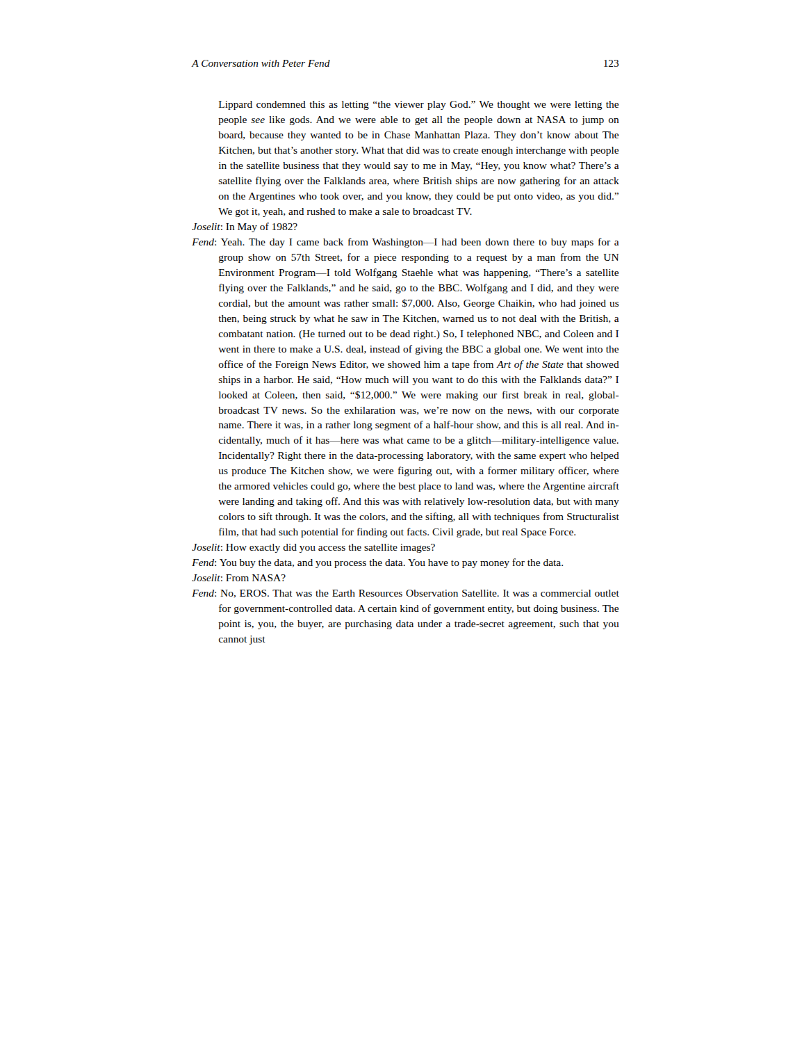A Conversation with Peter Fend 123
Lippard condemned this as letting “the viewer play God.” We thought we were letting the people see like gods. And we were able to get all the people down at NASA to jump on board, because they wanted to be in Chase Manhattan Plaza. They don’t know about The Kitchen, but that’s another story. What that did was to create enough interchange with people in the satellite business that they would say to me in May, “Hey, you know what? There’s a satellite flying over the Falklands area, where British ships are now gathering for an attack on the Argentines who took over, and you know, they could be put onto video, as you did.” We got it, yeah, and rushed to make a sale to broadcast TV.
Joselit: In May of 1982?
Fend: Yeah. The day I came back from Washington—I had been down there to buy maps for a group show on 57th Street, for a piece responding to a request by a man from the UN Environment Program—I told Wolfgang Staehle what was happening, “There’s a satellite flying over the Falklands,” and he said, go to the BBC. Wolfgang and I did, and they were cordial, but the amount was rather small: $7,000. Also, George Chaikin, who had joined us then, being struck by what he saw in The Kitchen, warned us to not deal with the British, a combatant nation. (He turned out to be dead right.) So, I telephoned NBC, and Coleen and I went in there to make a U.S. deal, instead of giving the BBC a global one. We went into the office of the Foreign News Editor, we showed him a tape from Art of the State that showed ships in a harbor. He said, “How much will you want to do this with the Falklands data?” I looked at Coleen, then said, “$12,000.” We were making our first break in real, global-broadcast TV news. So the exhilaration was, we’re now on the news, with our corporate name. There it was, in a rather long segment of a half-hour show, and this is all real. And incidentally, much of it has—here was what came to be a glitch—military-intelligence value. Incidentally? Right there in the data-processing laboratory, with the same expert who helped us produce The Kitchen show, we were figuring out, with a former military officer, where the armored vehicles could go, where the best place to land was, where the Argentine aircraft were landing and taking off. And this was with relatively low-resolution data, but with many colors to sift through. It was the colors, and the sifting, all with techniques from Structuralist film, that had such potential for finding out facts. Civil grade, but real Space Force.
Joselit: How exactly did you access the satellite images?
Fend: You buy the data, and you process the data. You have to pay money for the data.
Joselit: From NASA?
Fend: No, EROS. That was the Earth Resources Observation Satellite. It was a commercial outlet for government-controlled data. A certain kind of government entity, but doing business. The point is, you, the buyer, are purchasing data under a trade-secret agreement, such that you cannot just